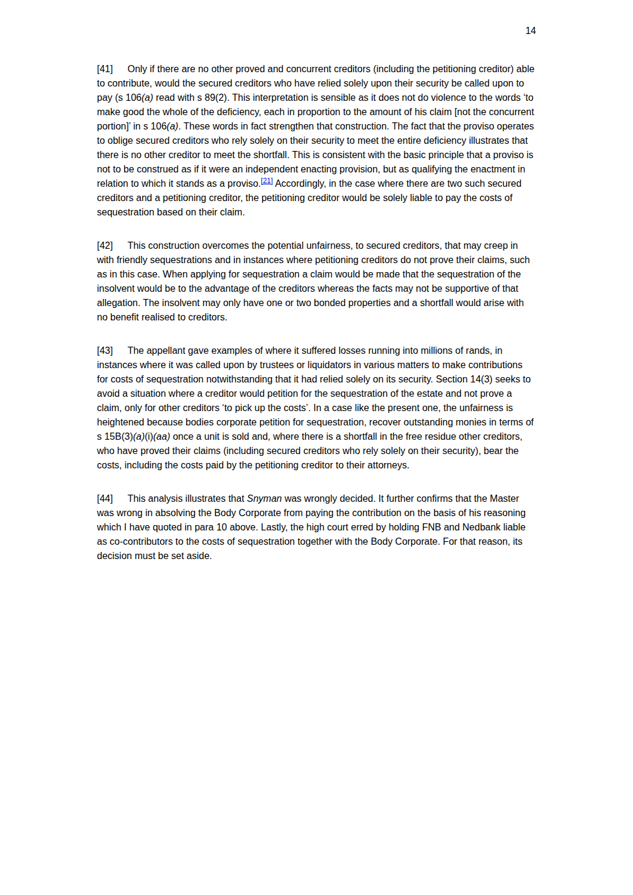14
[41] Only if there are no other proved and concurrent creditors (including the petitioning creditor) able to contribute, would the secured creditors who have relied solely upon their security be called upon to pay (s 106(a) read with s 89(2). This interpretation is sensible as it does not do violence to the words ‘to make good the whole of the deficiency, each in proportion to the amount of his claim [not the concurrent portion]’ in s 106(a). These words in fact strengthen that construction. The fact that the proviso operates to oblige secured creditors who rely solely on their security to meet the entire deficiency illustrates that there is no other creditor to meet the shortfall. This is consistent with the basic principle that a proviso is not to be construed as if it were an independent enacting provision, but as qualifying the enactment in relation to which it stands as a proviso.[21] Accordingly, in the case where there are two such secured creditors and a petitioning creditor, the petitioning creditor would be solely liable to pay the costs of sequestration based on their claim.
[42] This construction overcomes the potential unfairness, to secured creditors, that may creep in with friendly sequestrations and in instances where petitioning creditors do not prove their claims, such as in this case. When applying for sequestration a claim would be made that the sequestration of the insolvent would be to the advantage of the creditors whereas the facts may not be supportive of that allegation. The insolvent may only have one or two bonded properties and a shortfall would arise with no benefit realised to creditors.
[43] The appellant gave examples of where it suffered losses running into millions of rands, in instances where it was called upon by trustees or liquidators in various matters to make contributions for costs of sequestration notwithstanding that it had relied solely on its security. Section 14(3) seeks to avoid a situation where a creditor would petition for the sequestration of the estate and not prove a claim, only for other creditors ‘to pick up the costs’. In a case like the present one, the unfairness is heightened because bodies corporate petition for sequestration, recover outstanding monies in terms of s 15B(3)(a)(i)(aa) once a unit is sold and, where there is a shortfall in the free residue other creditors, who have proved their claims (including secured creditors who rely solely on their security), bear the costs, including the costs paid by the petitioning creditor to their attorneys.
[44] This analysis illustrates that Snyman was wrongly decided. It further confirms that the Master was wrong in absolving the Body Corporate from paying the contribution on the basis of his reasoning which I have quoted in para 10 above. Lastly, the high court erred by holding FNB and Nedbank liable as co-contributors to the costs of sequestration together with the Body Corporate. For that reason, its decision must be set aside.